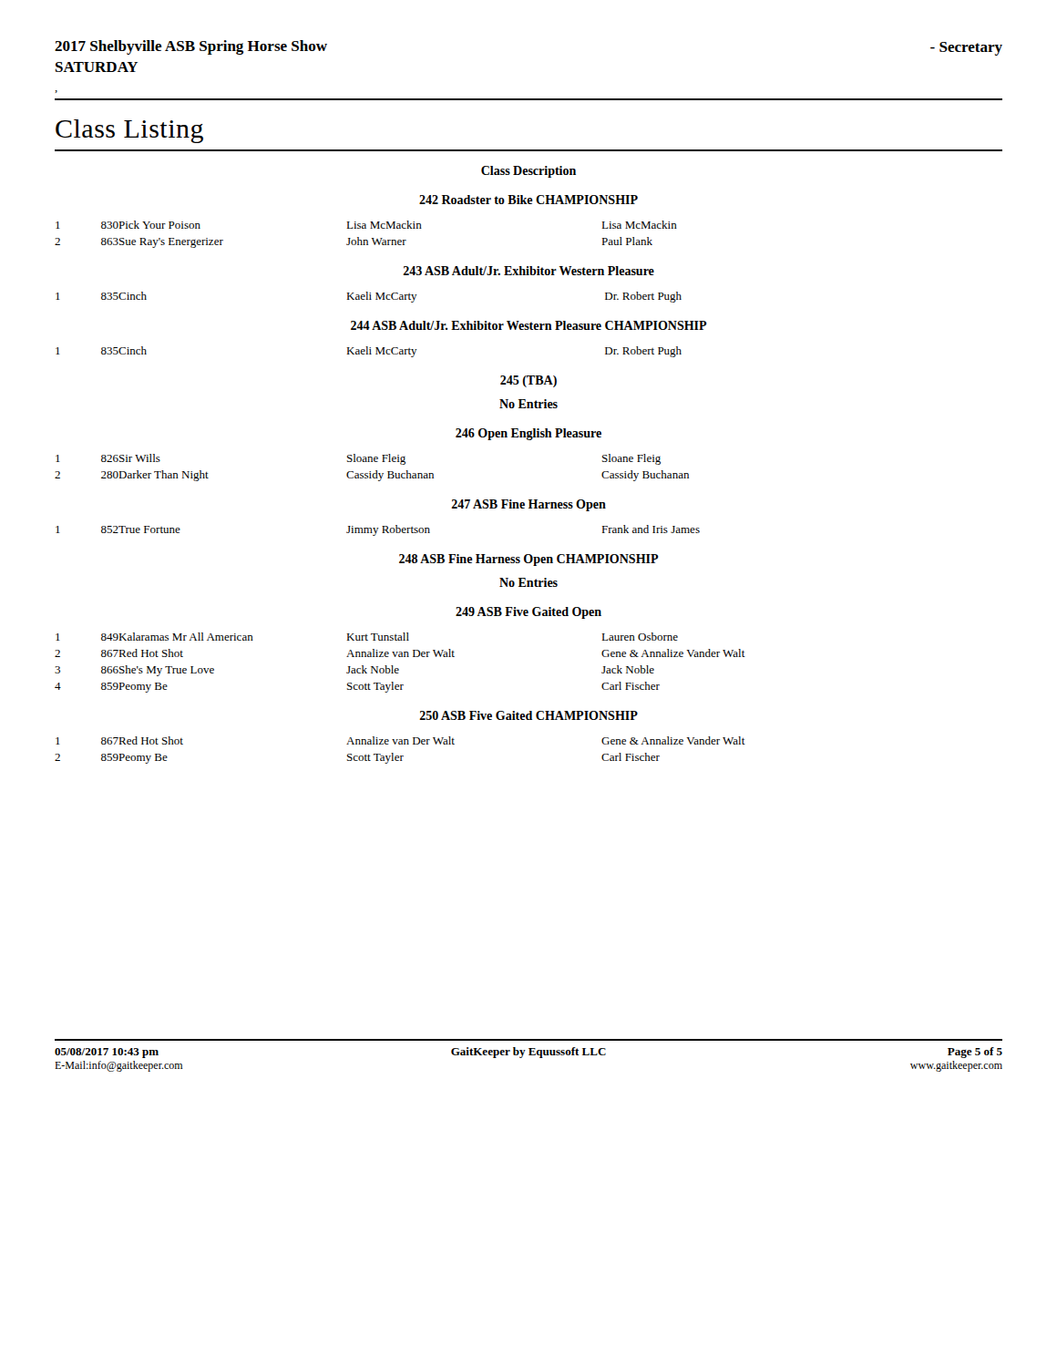2017 Shelbyville ASB Spring Horse Show
SATURDAY
- Secretary
,
Class Listing
Class Description
242 Roadster to Bike CHAMPIONSHIP
| 1 | 830 | Pick Your Poison | Lisa McMackin | Lisa McMackin |
| 2 | 863 | Sue Ray's Energerizer | John Warner | Paul Plank |
243 ASB Adult/Jr. Exhibitor Western Pleasure
| 1 | 835 | Cinch | Kaeli McCarty | Dr. Robert Pugh |
244 ASB Adult/Jr. Exhibitor Western Pleasure CHAMPIONSHIP
| 1 | 835 | Cinch | Kaeli McCarty | Dr. Robert Pugh |
245 (TBA)
No Entries
246 Open English Pleasure
| 1 | 826 | Sir Wills | Sloane Fleig | Sloane Fleig |
| 2 | 280 | Darker Than Night | Cassidy Buchanan | Cassidy Buchanan |
247 ASB Fine Harness Open
| 1 | 852 | True Fortune | Jimmy Robertson | Frank and Iris James |
248 ASB Fine Harness Open CHAMPIONSHIP
No Entries
249 ASB Five Gaited Open
| 1 | 849 | Kalaramas Mr All American | Kurt Tunstall | Lauren Osborne |
| 2 | 867 | Red Hot Shot | Annalize van Der Walt | Gene & Annalize Vander Walt |
| 3 | 866 | She's My True Love | Jack Noble | Jack Noble |
| 4 | 859 | Peomy Be | Scott Tayler | Carl Fischer |
250 ASB Five Gaited CHAMPIONSHIP
| 1 | 867 | Red Hot Shot | Annalize van Der Walt | Gene & Annalize Vander Walt |
| 2 | 859 | Peomy Be | Scott Tayler | Carl Fischer |
05/08/2017 10:43 pm
GaitKeeper by Equussoft LLC
Page 5 of 5
E-Mail:info@gaitkeeper.com
www.gaitkeeper.com